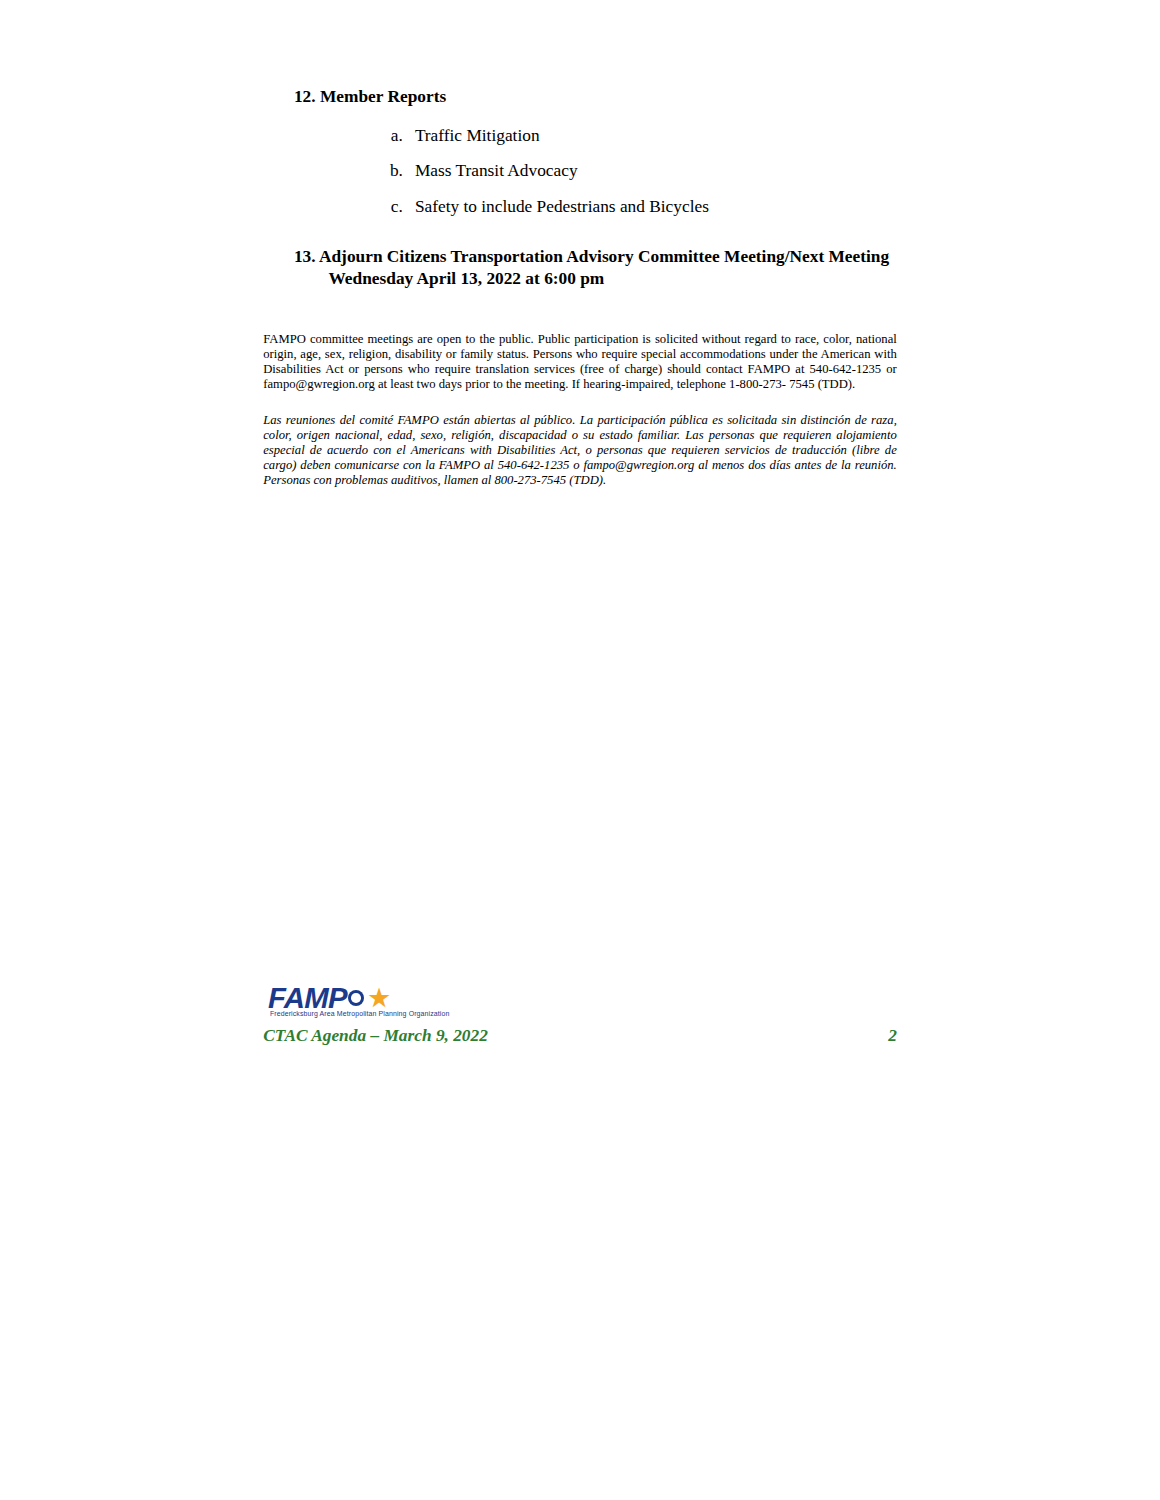12. Member Reports
Traffic Mitigation
Mass Transit Advocacy
Safety to include Pedestrians and Bicycles
13. Adjourn Citizens Transportation Advisory Committee Meeting/Next Meeting Wednesday April 13, 2022 at 6:00 pm
FAMPO committee meetings are open to the public. Public participation is solicited without regard to race, color, national origin, age, sex, religion, disability or family status. Persons who require special accommodations under the American with Disabilities Act or persons who require translation services (free of charge) should contact FAMPO at 540-642-1235 or fampo@gwregion.org at least two days prior to the meeting. If hearing-impaired, telephone 1-800-273- 7545 (TDD).
Las reuniones del comité FAMPO están abiertas al público. La participación pública es solicitada sin distinción de raza, color, origen nacional, edad, sexo, religión, discapacidad o su estado familiar. Las personas que requieren alojamiento especial de acuerdo con el Americans with Disabilities Act, o personas que requieren servicios de traducción (libre de cargo) deben comunicarse con la FAMPO al 540-642-1235 o fampo@gwregion.org al menos dos días antes de la reunión. Personas con problemas auditivos, llamen al 800-273-7545 (TDD).
FAMP ★
Fredericksburg Area Metropolitan Planning Organization
CTAC Agenda – March 9, 2022 2